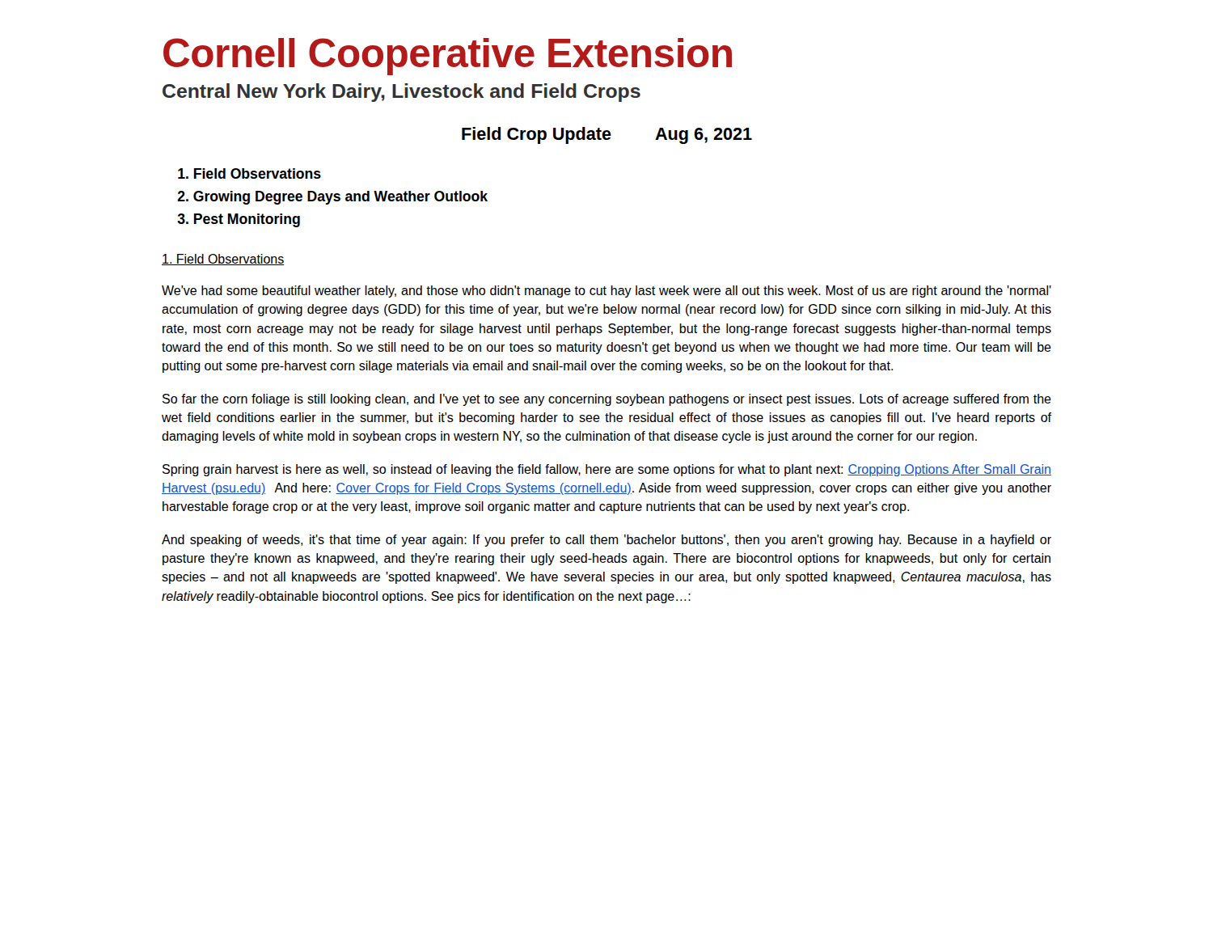Cornell Cooperative Extension
Central New York Dairy, Livestock and Field Crops
Field Crop UpdateAug 6, 2021
Field Observations
Growing Degree Days and Weather Outlook
Pest Monitoring
1. Field Observations
We've had some beautiful weather lately, and those who didn't manage to cut hay last week were all out this week. Most of us are right around the 'normal' accumulation of growing degree days (GDD) for this time of year, but we're below normal (near record low) for GDD since corn silking in mid-July. At this rate, most corn acreage may not be ready for silage harvest until perhaps September, but the long-range forecast suggests higher-than-normal temps toward the end of this month. So we still need to be on our toes so maturity doesn't get beyond us when we thought we had more time. Our team will be putting out some pre-harvest corn silage materials via email and snail-mail over the coming weeks, so be on the lookout for that.
So far the corn foliage is still looking clean, and I've yet to see any concerning soybean pathogens or insect pest issues. Lots of acreage suffered from the wet field conditions earlier in the summer, but it's becoming harder to see the residual effect of those issues as canopies fill out. I've heard reports of damaging levels of white mold in soybean crops in western NY, so the culmination of that disease cycle is just around the corner for our region.
Spring grain harvest is here as well, so instead of leaving the field fallow, here are some options for what to plant next: Cropping Options After Small Grain Harvest (psu.edu) And here: Cover Crops for Field Crops Systems (cornell.edu). Aside from weed suppression, cover crops can either give you another harvestable forage crop or at the very least, improve soil organic matter and capture nutrients that can be used by next year's crop.
And speaking of weeds, it's that time of year again: If you prefer to call them 'bachelor buttons', then you aren't growing hay. Because in a hayfield or pasture they're known as knapweed, and they're rearing their ugly seed-heads again. There are biocontrol options for knapweeds, but only for certain species – and not all knapweeds are 'spotted knapweed'. We have several species in our area, but only spotted knapweed, Centaurea maculosa, has relatively readily-obtainable biocontrol options. See pics for identification on the next page…: